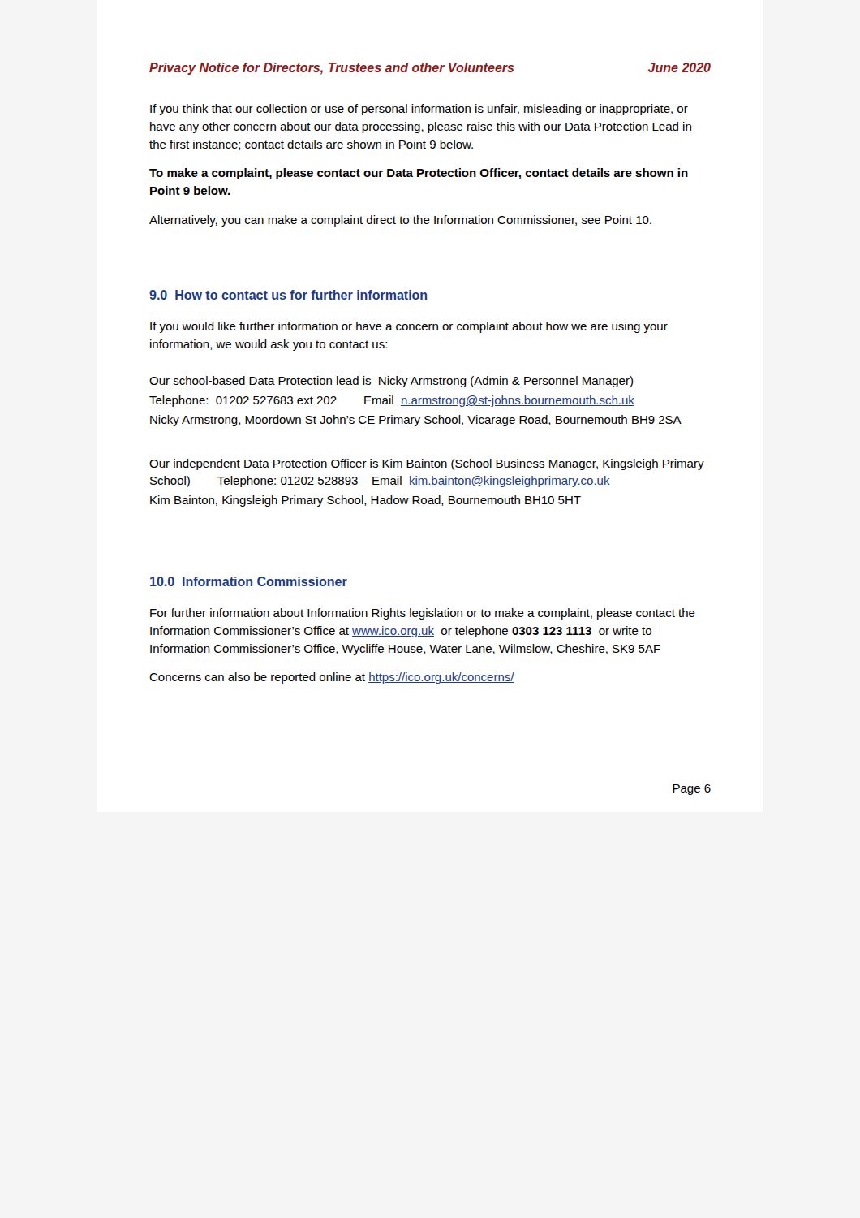Privacy Notice for Directors, Trustees and other Volunteers June 2020
If you think that our collection or use of personal information is unfair, misleading or inappropriate, or have any other concern about our data processing, please raise this with our Data Protection Lead in the first instance; contact details are shown in Point 9 below.
To make a complaint, please contact our Data Protection Officer, contact details are shown in Point 9 below.
Alternatively, you can make a complaint direct to the Information Commissioner, see Point 10.
9.0 How to contact us for further information
If you would like further information or have a concern or complaint about how we are using your information, we would ask you to contact us:
Our school-based Data Protection lead is Nicky Armstrong (Admin & Personnel Manager)
Telephone: 01202 527683 ext 202 Email n.armstrong@st-johns.bournemouth.sch.uk
Nicky Armstrong, Moordown St John’s CE Primary School, Vicarage Road, Bournemouth BH9 2SA
Our independent Data Protection Officer is Kim Bainton (School Business Manager, Kingsleigh Primary School) Telephone: 01202 528893 Email kim.bainton@kingsleighprimary.co.uk
Kim Bainton, Kingsleigh Primary School, Hadow Road, Bournemouth BH10 5HT
10.0 Information Commissioner
For further information about Information Rights legislation or to make a complaint, please contact the Information Commissioner’s Office at www.ico.org.uk or telephone 0303 123 1113 or write to Information Commissioner’s Office, Wycliffe House, Water Lane, Wilmslow, Cheshire, SK9 5AF
Concerns can also be reported online at https://ico.org.uk/concerns/
Page 6